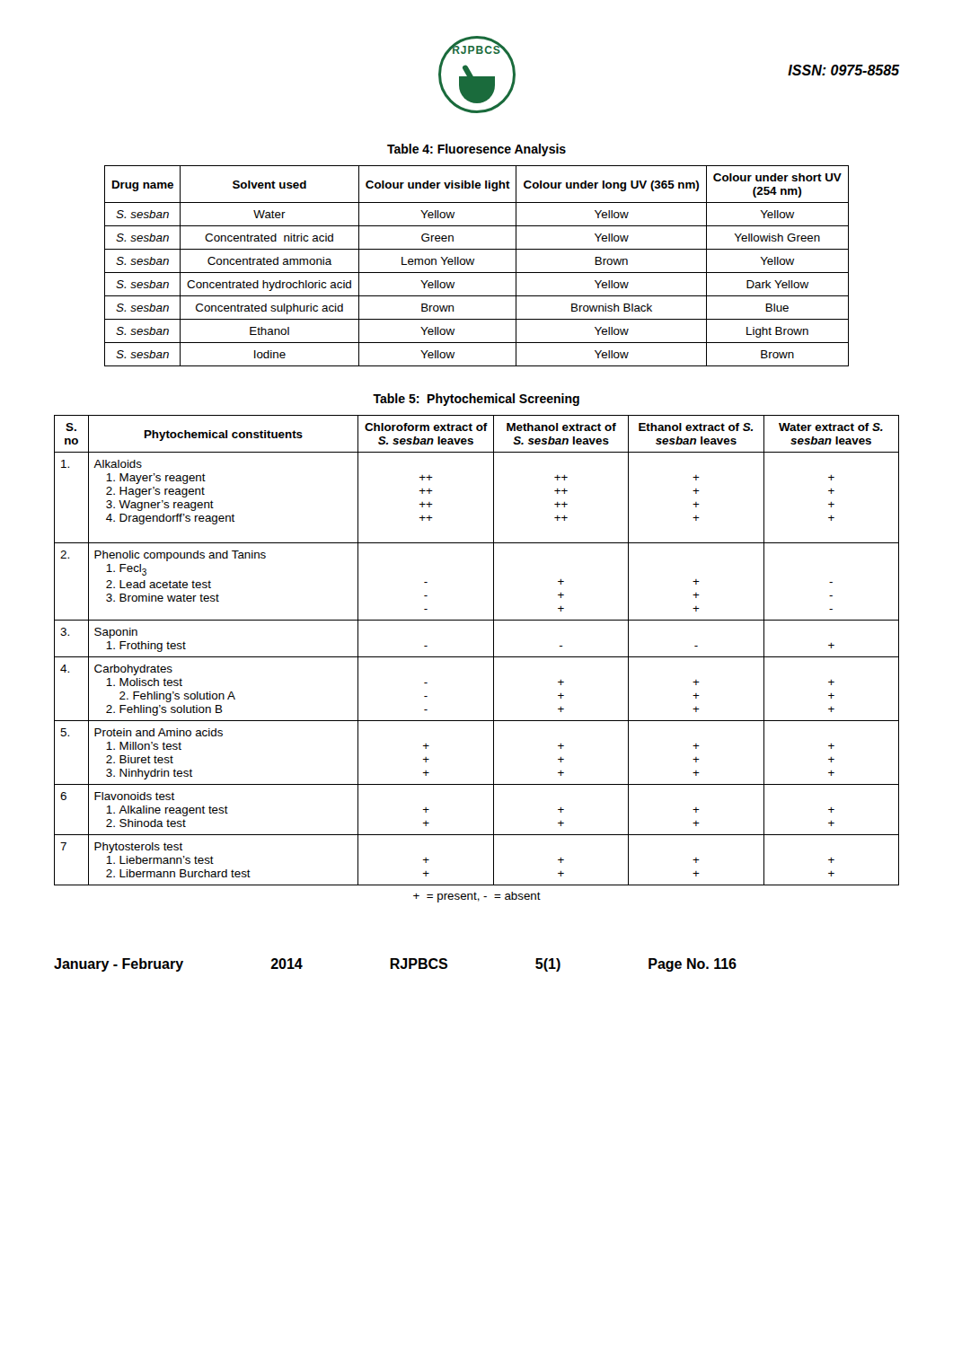RJPBCS
ISSN: 0975-8585
Table 4: Fluoresence Analysis
| Drug name | Solvent used | Colour under visible light | Colour under long UV (365 nm) | Colour under short UV (254 nm) |
| --- | --- | --- | --- | --- |
| S. sesban | Water | Yellow | Yellow | Yellow |
| S. sesban | Concentrated nitric acid | Green | Yellow | Yellowish Green |
| S. sesban | Concentrated ammonia | Lemon Yellow | Brown | Yellow |
| S. sesban | Concentrated hydrochloric acid | Yellow | Yellow | Dark Yellow |
| S. sesban | Concentrated sulphuric acid | Brown | Brownish Black | Blue |
| S. sesban | Ethanol | Yellow | Yellow | Light Brown |
| S. sesban | Iodine | Yellow | Yellow | Brown |
Table 5: Phytochemical Screening
| S. no | Phytochemical constituents | Chloroform extract of S. sesban leaves | Methanol extract of S. sesban leaves | Ethanol extract of S. sesban leaves | Water extract of S. sesban leaves |
| --- | --- | --- | --- | --- | --- |
| 1. | Alkaloids Mayer’s reagent Hager’s reagent Wagner’s reagent Dragendorff’s reagent | ++ ++ ++ ++ | ++ ++ ++ ++ | + + + + | + + + + |
| 2. | Phenolic compounds and Tanins Fecl 3 Lead acetate test Bromine water test | - - - | + + + | + + + | - - - |
| 3. | Saponin Frothing test | - | - | - | + |
| 4. | Carbohydrates Molisch test 2. Fehling’s solution A Fehling’s solution B | - - - | + + + | + + + | + + + |
| 5. | Protein and Amino acids Millon’s test Biuret test Ninhydrin test | + + + | + + + | + + + | + + + |
| 6 | Flavonoids test Alkaline reagent test Shinoda test | + + | + + | + + | + + |
| 7 | Phytosterols test Liebermann’s test Libermann Burchard test | + + | + + | + + | + + |
+ = present, - = absent
January - February 2014 RJPBCS 5(1) Page No. 116